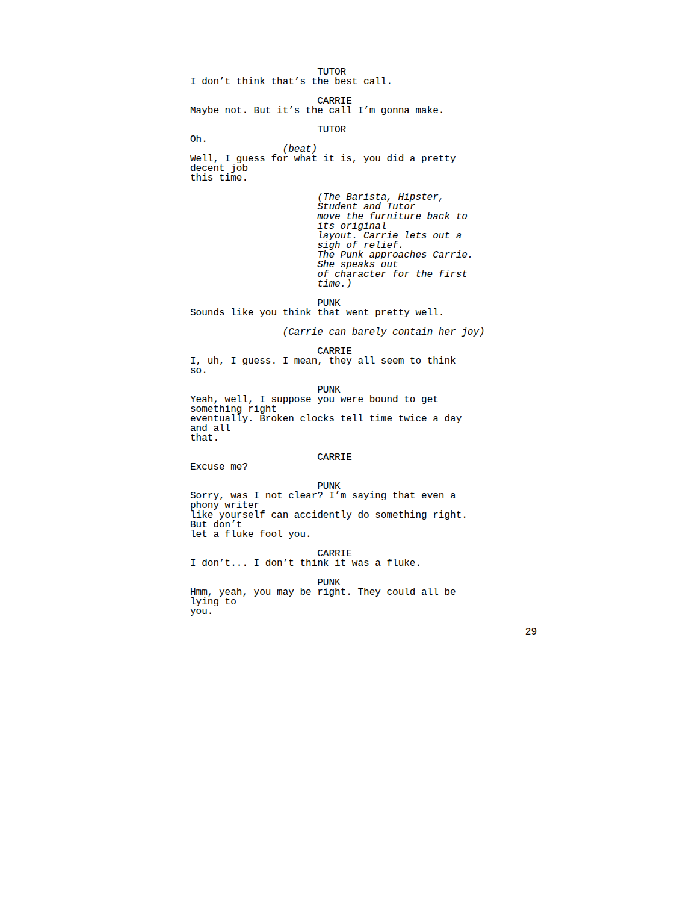TUTOR
I don’t think that’s the best call.
CARRIE
Maybe not. But it’s the call I’m gonna make.
TUTOR
Oh.
(beat)
Well, I guess for what it is, you did a pretty decent job this time.
(The Barista, Hipster, Student and Tutor move the furniture back to its original layout. Carrie lets out a sigh of relief. The Punk approaches Carrie. She speaks out of character for the first time.)
PUNK
Sounds like you think that went pretty well.
(Carrie can barely contain her joy)
CARRIE
I, uh, I guess. I mean, they all seem to think so.
PUNK
Yeah, well, I suppose you were bound to get something right eventually. Broken clocks tell time twice a day and all that.
CARRIE
Excuse me?
PUNK
Sorry, was I not clear? I’m saying that even a phony writer like yourself can accidently do something right. But don’t let a fluke fool you.
CARRIE
I don’t... I don’t think it was a fluke.
PUNK
Hmm, yeah, you may be right. They could all be lying to you.
29